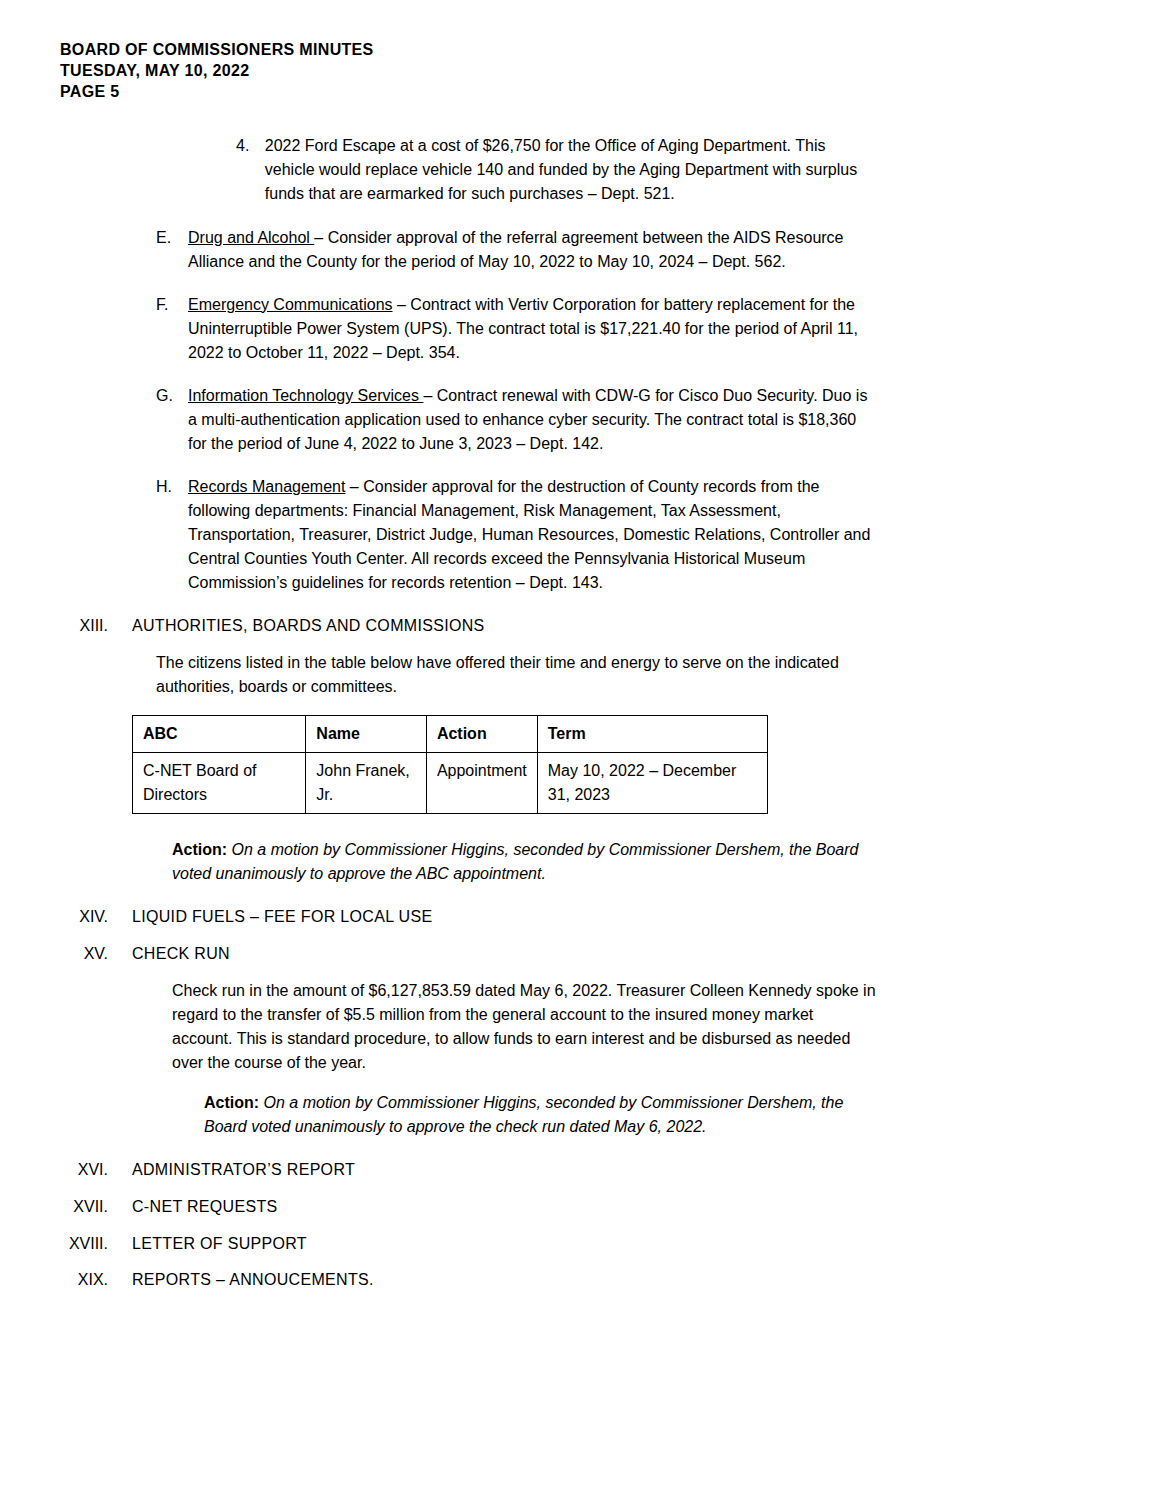BOARD OF COMMISSIONERS MINUTES
TUESDAY, MAY 10, 2022
PAGE 5
4. 2022 Ford Escape at a cost of $26,750 for the Office of Aging Department. This vehicle would replace vehicle 140 and funded by the Aging Department with surplus funds that are earmarked for such purchases – Dept. 521.
E. Drug and Alcohol – Consider approval of the referral agreement between the AIDS Resource Alliance and the County for the period of May 10, 2022 to May 10, 2024 – Dept. 562.
F. Emergency Communications – Contract with Vertiv Corporation for battery replacement for the Uninterruptible Power System (UPS). The contract total is $17,221.40 for the period of April 11, 2022 to October 11, 2022 – Dept. 354.
G. Information Technology Services – Contract renewal with CDW-G for Cisco Duo Security. Duo is a multi-authentication application used to enhance cyber security. The contract total is $18,360 for the period of June 4, 2022 to June 3, 2023 – Dept. 142.
H. Records Management – Consider approval for the destruction of County records from the following departments: Financial Management, Risk Management, Tax Assessment, Transportation, Treasurer, District Judge, Human Resources, Domestic Relations, Controller and Central Counties Youth Center. All records exceed the Pennsylvania Historical Museum Commission’s guidelines for records retention – Dept. 143.
XIII. AUTHORITIES, BOARDS AND COMMISSIONS
The citizens listed in the table below have offered their time and energy to serve on the indicated authorities, boards or committees.
| ABC | Name | Action | Term |
| --- | --- | --- | --- |
| C-NET Board of Directors | John Franek, Jr. | Appointment | May 10, 2022 – December 31, 2023 |
Action: On a motion by Commissioner Higgins, seconded by Commissioner Dershem, the Board voted unanimously to approve the ABC appointment.
XIV. LIQUID FUELS – FEE FOR LOCAL USE
XV. CHECK RUN
Check run in the amount of $6,127,853.59 dated May 6, 2022. Treasurer Colleen Kennedy spoke in regard to the transfer of $5.5 million from the general account to the insured money market account. This is standard procedure, to allow funds to earn interest and be disbursed as needed over the course of the year.
Action: On a motion by Commissioner Higgins, seconded by Commissioner Dershem, the Board voted unanimously to approve the check run dated May 6, 2022.
XVI. ADMINISTRATOR’S REPORT
XVII. C-NET REQUESTS
XVIII. LETTER OF SUPPORT
XIX. REPORTS – ANNOUCEMENTS.